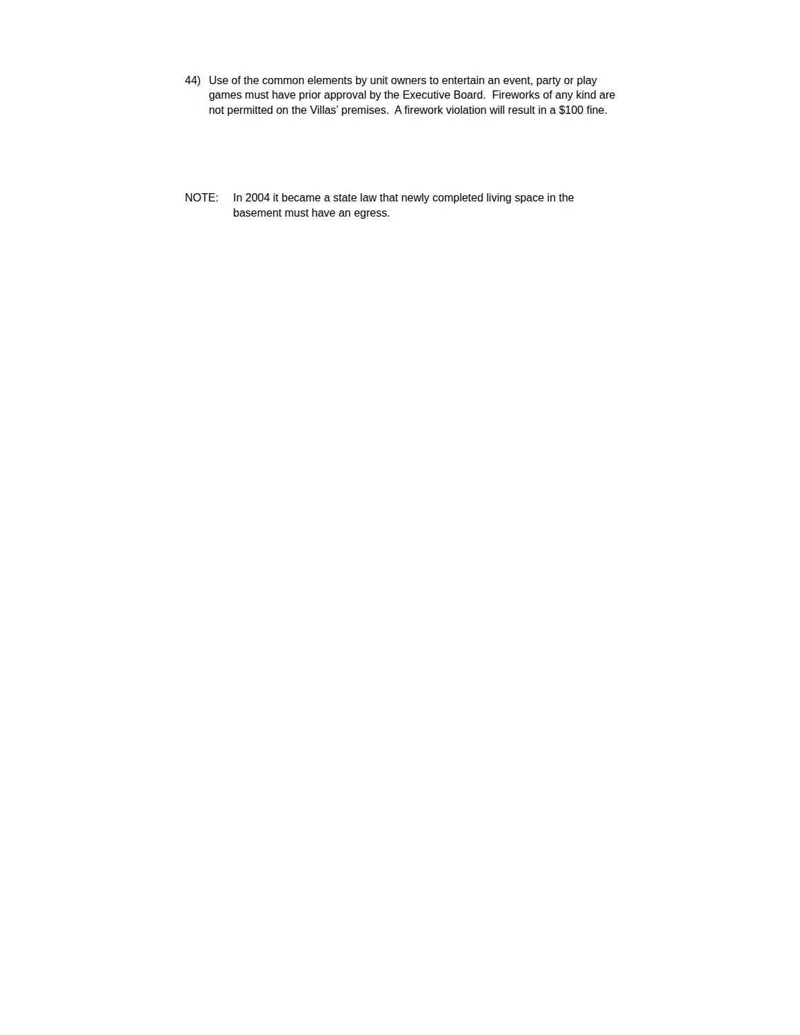44)
Use of the common elements by unit owners to entertain an event, party or play games must have prior approval by the Executive Board. Fireworks of any kind are not permitted on the Villas’ premises. A firework violation will result in a $100 fine.
NOTE:
In 2004 it became a state law that newly completed living space in the basement must have an egress.